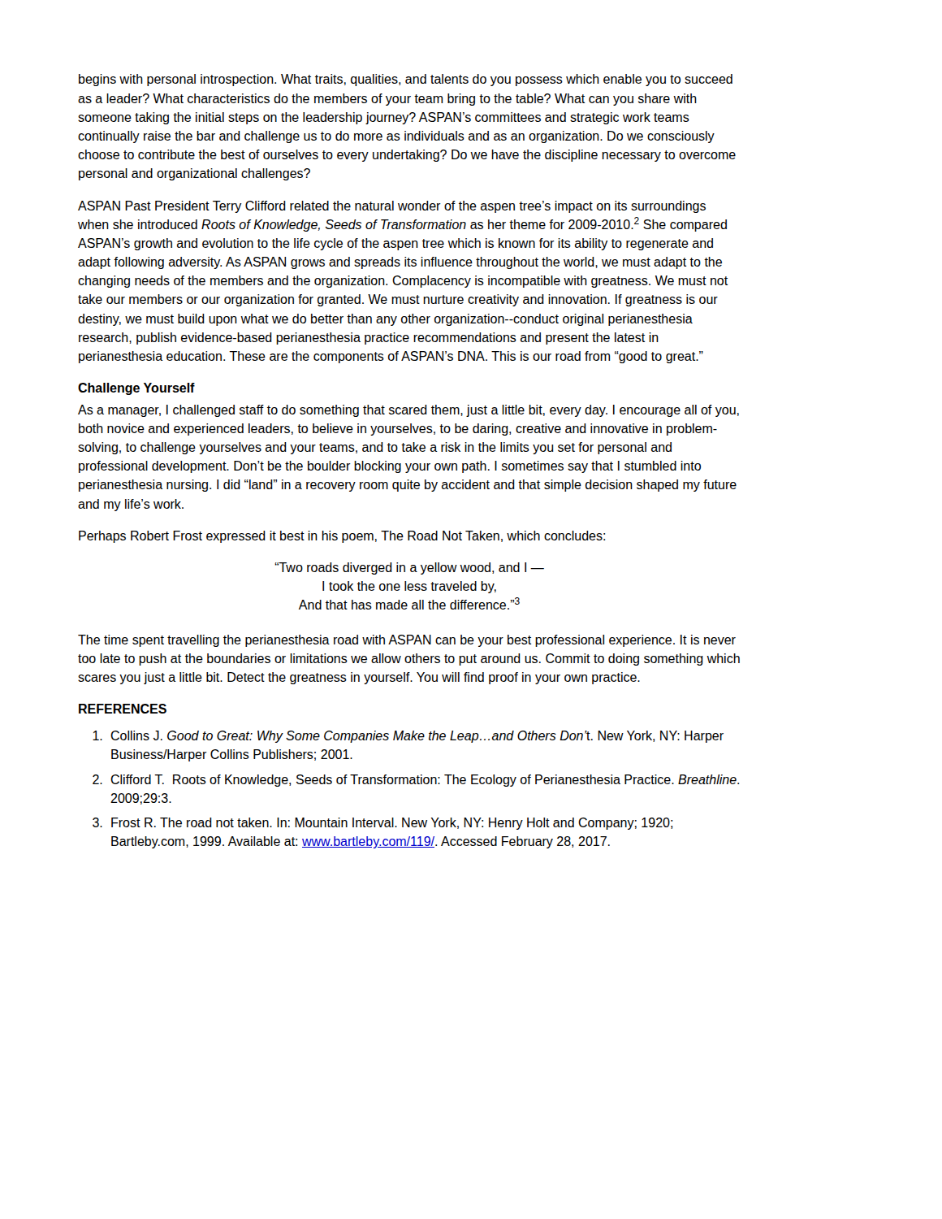begins with personal introspection. What traits, qualities, and talents do you possess which enable you to succeed as a leader? What characteristics do the members of your team bring to the table? What can you share with someone taking the initial steps on the leadership journey? ASPAN’s committees and strategic work teams continually raise the bar and challenge us to do more as individuals and as an organization. Do we consciously choose to contribute the best of ourselves to every undertaking? Do we have the discipline necessary to overcome personal and organizational challenges?
ASPAN Past President Terry Clifford related the natural wonder of the aspen tree’s impact on its surroundings when she introduced Roots of Knowledge, Seeds of Transformation as her theme for 2009-2010.2 She compared ASPAN’s growth and evolution to the life cycle of the aspen tree which is known for its ability to regenerate and adapt following adversity. As ASPAN grows and spreads its influence throughout the world, we must adapt to the changing needs of the members and the organization. Complacency is incompatible with greatness. We must not take our members or our organization for granted. We must nurture creativity and innovation. If greatness is our destiny, we must build upon what we do better than any other organization--conduct original perianesthesia research, publish evidence-based perianesthesia practice recommendations and present the latest in perianesthesia education. These are the components of ASPAN’s DNA. This is our road from “good to great.”
Challenge Yourself
As a manager, I challenged staff to do something that scared them, just a little bit, every day. I encourage all of you, both novice and experienced leaders, to believe in yourselves, to be daring, creative and innovative in problem-solving, to challenge yourselves and your teams, and to take a risk in the limits you set for personal and professional development. Don’t be the boulder blocking your own path. I sometimes say that I stumbled into perianesthesia nursing. I did “land” in a recovery room quite by accident and that simple decision shaped my future and my life’s work.
Perhaps Robert Frost expressed it best in his poem, The Road Not Taken, which concludes:
“Two roads diverged in a yellow wood, and I —
I took the one less traveled by,
And that has made all the difference.”3
The time spent travelling the perianesthesia road with ASPAN can be your best professional experience. It is never too late to push at the boundaries or limitations we allow others to put around us. Commit to doing something which scares you just a little bit. Detect the greatness in yourself. You will find proof in your own practice.
REFERENCES
Collins J. Good to Great: Why Some Companies Make the Leap…and Others Don’t. New York, NY: Harper Business/Harper Collins Publishers; 2001.
Clifford T. Roots of Knowledge, Seeds of Transformation: The Ecology of Perianesthesia Practice. Breathline. 2009;29:3.
Frost R. The road not taken. In: Mountain Interval. New York, NY: Henry Holt and Company; 1920; Bartleby.com, 1999. Available at: www.bartleby.com/119/. Accessed February 28, 2017.